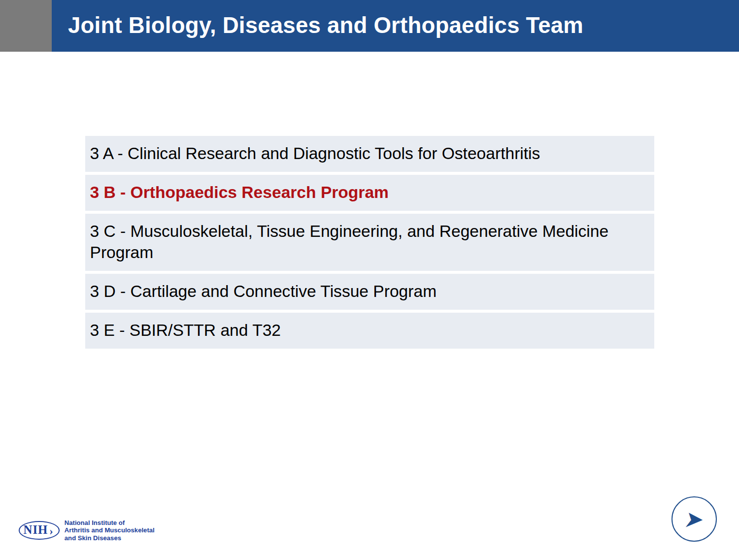Joint Biology, Diseases and Orthopaedics Team
| 3 A - Clinical Research and Diagnostic Tools for Osteoarthritis |
| 3 B - Orthopaedics Research Program |
| 3 C - Musculoskeletal, Tissue Engineering, and Regenerative Medicine Program |
| 3 D - Cartilage and Connective Tissue Program |
| 3 E - SBIR/STTR and T32 |
NIH
National Institute of
Arthritis and Musculoskeletal
and Skin Diseases
➤